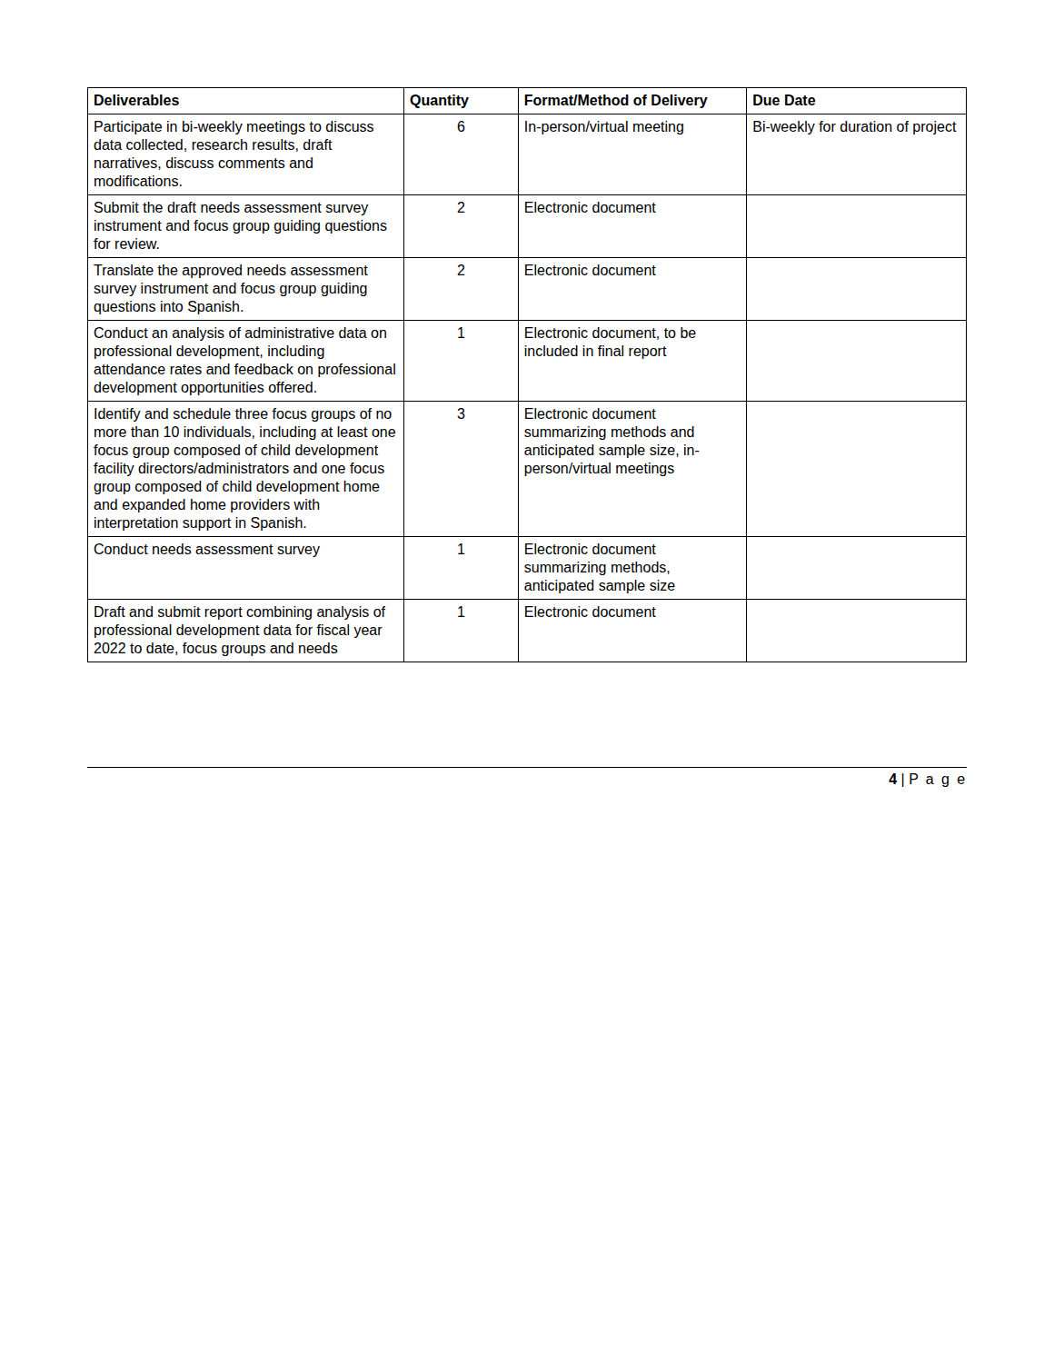| Deliverables | Quantity | Format/Method of Delivery | Due Date |
| --- | --- | --- | --- |
| Participate in bi-weekly meetings to discuss data collected, research results, draft narratives, discuss comments and modifications. | 6 | In-person/virtual meeting | Bi-weekly for duration of project |
| Submit the draft needs assessment survey instrument and focus group guiding questions for review. | 2 | Electronic document | |
| Translate the approved needs assessment survey instrument and focus group guiding questions into Spanish. | 2 | Electronic document | |
| Conduct an analysis of administrative data on professional development, including attendance rates and feedback on professional development opportunities offered. | 1 | Electronic document, to be included in final report | |
| Identify and schedule three focus groups of no more than 10 individuals, including at least one focus group composed of child development facility directors/administrators and one focus group composed of child development home and expanded home providers with interpretation support in Spanish. | 3 | Electronic document summarizing methods and anticipated sample size, in-person/virtual meetings | |
| Conduct needs assessment survey | 1 | Electronic document summarizing methods, anticipated sample size | |
| Draft and submit report combining analysis of professional development data for fiscal year 2022 to date, focus groups and needs | 1 | Electronic document | |
4 | P a g e